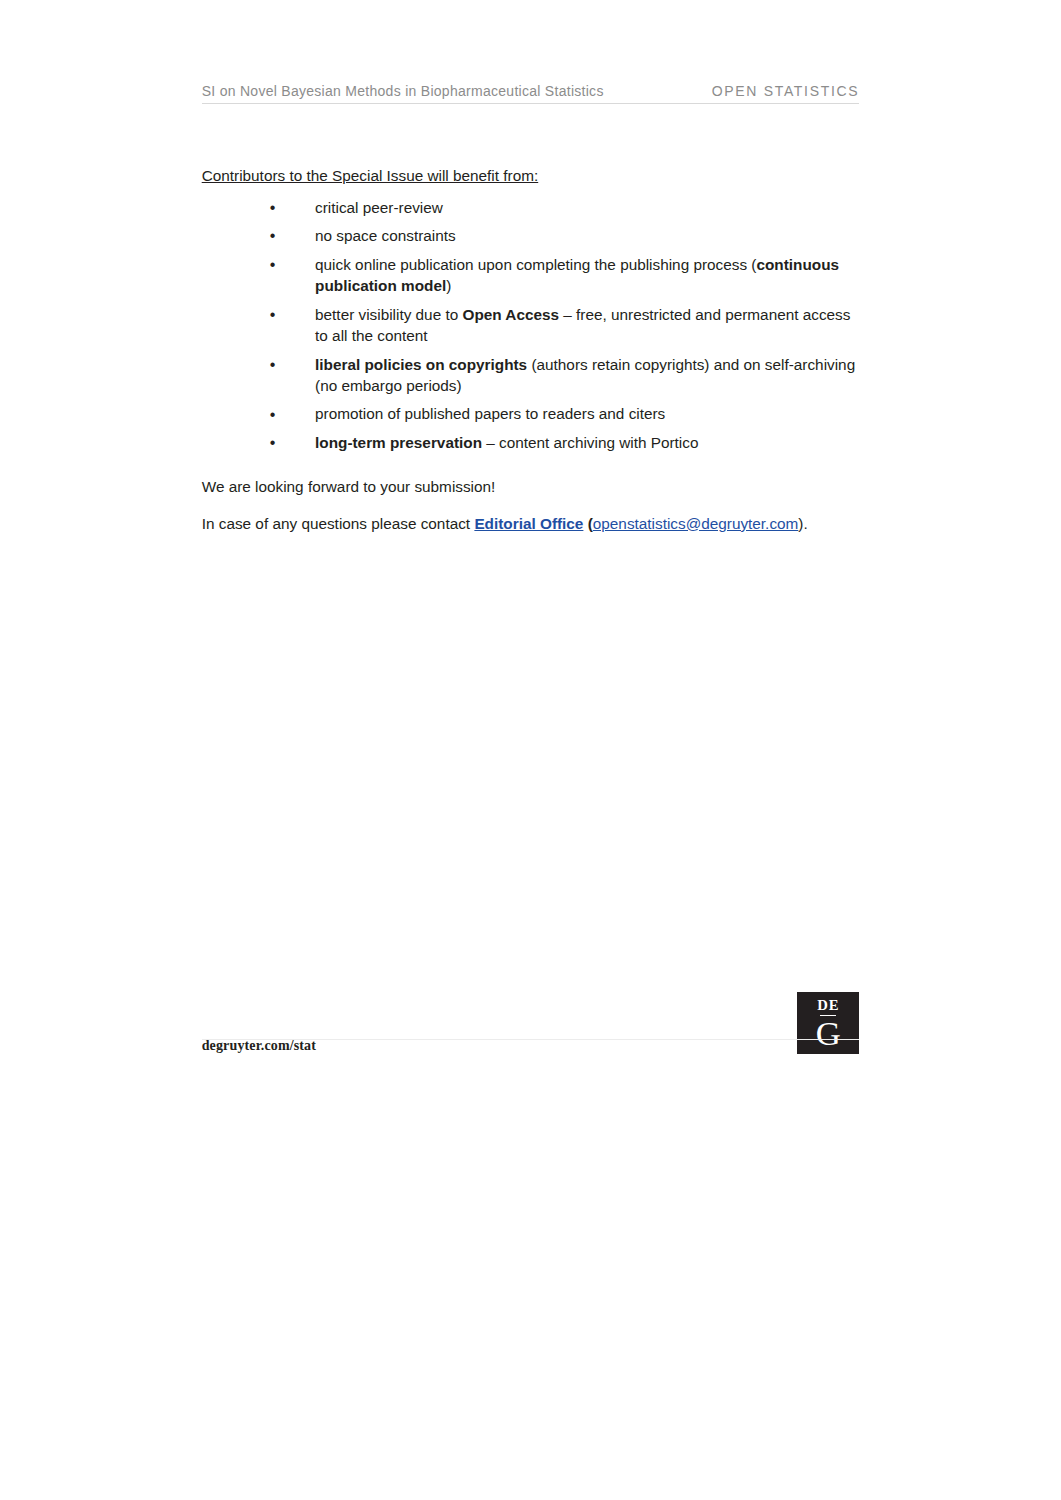SI on Novel Bayesian Methods in Biopharmaceutical Statistics
OPEN STATISTICS
Contributors to the Special Issue will benefit from:
critical peer-review
no space constraints
quick online publication upon completing the publishing process (continuous publication model)
better visibility due to Open Access – free, unrestricted and permanent access to all the content
liberal policies on copyrights (authors retain copyrights) and on self-archiving (no embargo periods)
promotion of published papers to readers and citers
long-term preservation – content archiving with Portico
We are looking forward to your submission!
In case of any questions please contact Editorial Office (openstatistics@degruyter.com).
degruyter.com/stat
DE G